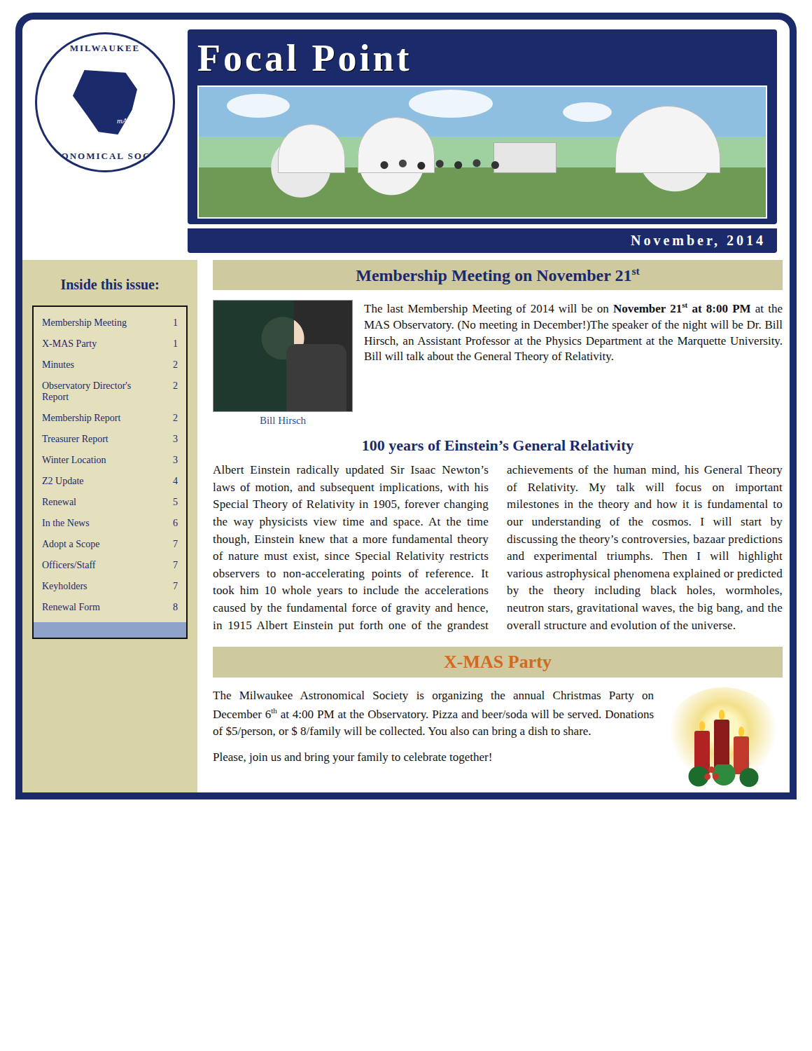MILWAUKEE ASTRONOMICAL SOCIETY
Focal Point
November, 2014
Inside this issue:
| Membership Meeting | 1 |
| X-MAS Party | 1 |
| Minutes | 2 |
| Observatory Director's Report | 2 |
| Membership Report | 2 |
| Treasurer Report | 3 |
| Winter Location | 3 |
| Z2 Update | 4 |
| Renewal | 5 |
| In the News | 6 |
| Adopt a Scope | 7 |
| Officers/Staff | 7 |
| Keyholders | 7 |
| Renewal Form | 8 |
Membership Meeting on November 21st
Bill Hirsch
The last Membership Meeting of 2014 will be on November 21st at 8:00 PM at the MAS Observatory. (No meeting in December!)The speaker of the night will be Dr. Bill Hirsch, an Assistant Professor at the Physics Department at the Marquette University. Bill will talk about the General Theory of Relativity.
100 years of Einstein’s General Relativity
Albert Einstein radically updated Sir Isaac Newton’s laws of motion, and subsequent implications, with his Special Theory of Relativity in 1905, forever changing the way physicists view time and space. At the time though, Einstein knew that a more fundamental theory of nature must exist, since Special Relativity restricts observers to non-accelerating points of reference. It took him 10 whole years to include the accelerations caused by the fundamental force of gravity and hence, in 1915 Albert Einstein put forth one of the grandest achievements of the human mind, his General Theory of Relativity. My talk will focus on important milestones in the theory and how it is fundamental to our understanding of the cosmos. I will start by discussing the theory’s controversies, bazaar predictions and experimental triumphs. Then I will highlight various astrophysical phenomena explained or predicted by the theory including black holes, wormholes, neutron stars, gravitational waves, the big bang, and the overall structure and evolution of the universe.
X-MAS Party
The Milwaukee Astronomical Society is organizing the annual Christmas Party on December 6th at 4:00 PM at the Observatory. Pizza and beer/soda will be served. Donations of $5/person, or $ 8/family will be collected. You also can bring a dish to share.
Please, join us and bring your family to celebrate together!